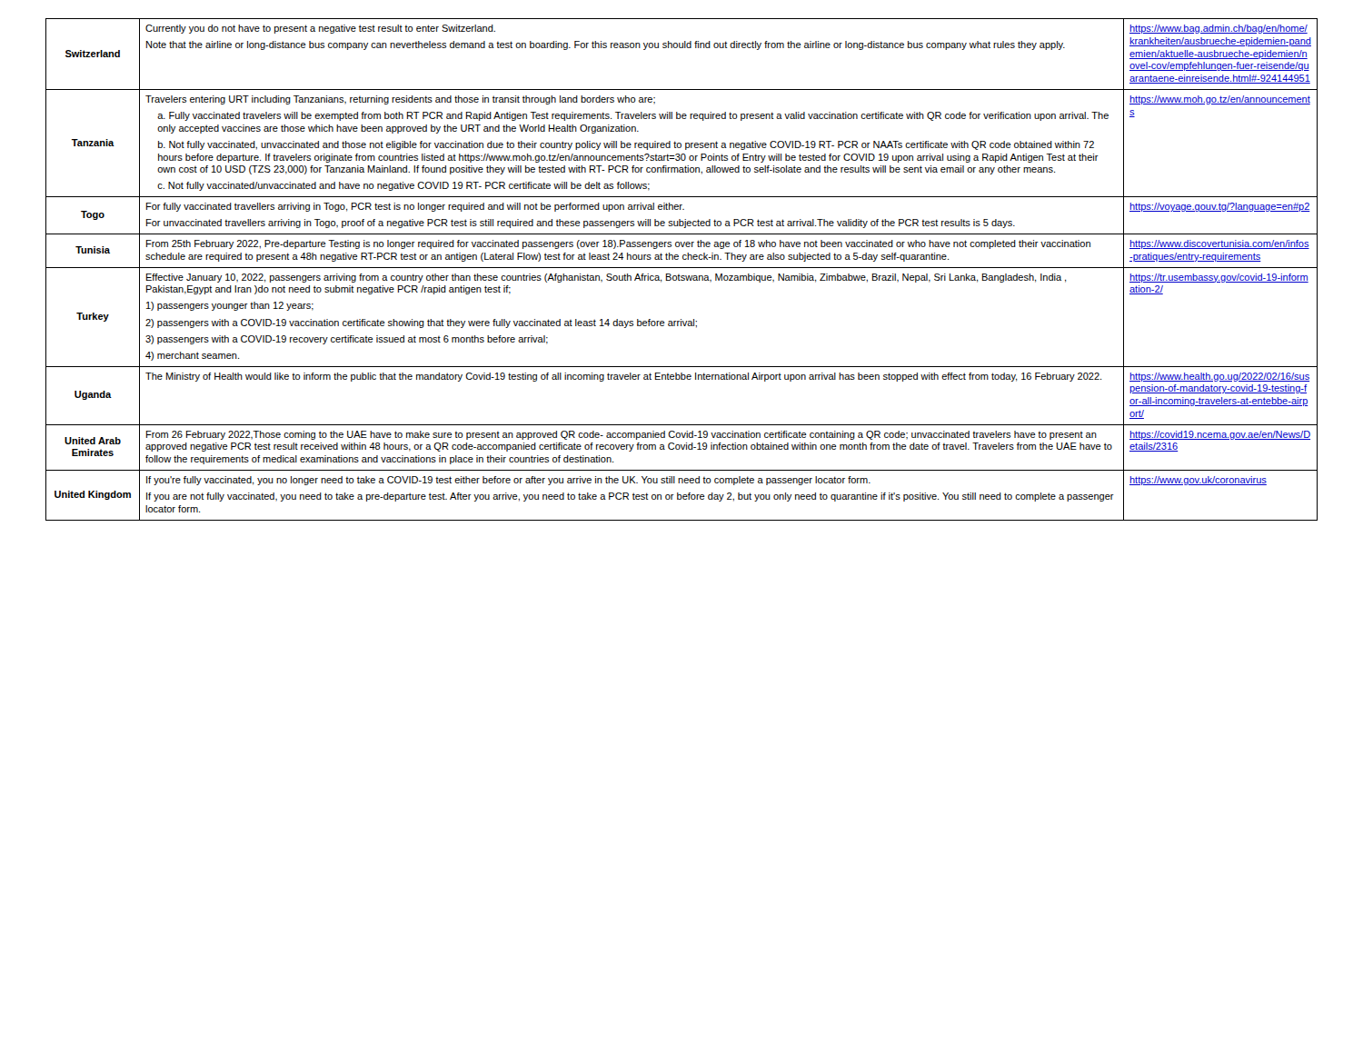| Switzerland | Currently you do not have to present a negative test result to enter Switzerland. Note that the airline or long-distance bus company can nevertheless demand a test on boarding. For this reason you should find out directly from the airline or long-distance bus company what rules they apply. | https://www.bag.admin.ch/bag/en/home/krankheiten/ausbrueche-epidemien-pandemien/aktuelle-ausbrueche-epidemien/novel-cov/empfehlungen-fuer-reisende/quarantaene-einreisende.html#-924144951 |
| Tanzania | Travelers entering URT including Tanzanians, returning residents and those in transit through land borders who are; a. Fully vaccinated travelers will be exempted from both RT PCR and Rapid Antigen Test requirements. Travelers will be required to present a valid vaccination certificate with QR code for verification upon arrival. The only accepted vaccines are those which have been approved by the URT and the World Health Organization. b. Not fully vaccinated, unvaccinated and those not eligible for vaccination due to their country policy will be required to present a negative COVID-19 RT- PCR or NAATs certificate with QR code obtained within 72 hours before departure. If travelers originate from countries listed at https://www.moh.go.tz/en/announcements?start=30 or Points of Entry will be tested for COVID 19 upon arrival using a Rapid Antigen Test at their own cost of 10 USD (TZS 23,000) for Tanzania Mainland. If found positive they will be tested with RT- PCR for confirmation, allowed to self-isolate and the results will be sent via email or any other means. c. Not fully vaccinated/unvaccinated and have no negative COVID 19 RT- PCR certificate will be delt as follows; | https://www.moh.go.tz/en/announcements |
| Togo | For fully vaccinated travellers arriving in Togo, PCR test is no longer required and will not be performed upon arrival either. For unvaccinated travellers arriving in Togo, proof of a negative PCR test is still required and these passengers will be subjected to a PCR test at arrival.The validity of the PCR test results is 5 days. | https://voyage.gouv.tg/?language=en#p2 |
| Tunisia | From 25th February 2022, Pre-departure Testing is no longer required for vaccinated passengers (over 18).Passengers over the age of 18 who have not been vaccinated or who have not completed their vaccination schedule are required to present a 48h negative RT-PCR test or an antigen (Lateral Flow) test for at least 24 hours at the check-in. They are also subjected to a 5-day self-quarantine. | https://www.discovertunisia.com/en/infos-pratiques/entry-requirements |
| Turkey | Effective January 10, 2022, passengers arriving from a country other than these countries (Afghanistan, South Africa, Botswana, Mozambique, Namibia, Zimbabwe, Brazil, Nepal, Sri Lanka, Bangladesh, India , Pakistan,Egypt and Iran )do not need to submit negative PCR /rapid antigen test if; 1) passengers younger than 12 years; 2) passengers with a COVID-19 vaccination certificate showing that they were fully vaccinated at least 14 days before arrival; 3) passengers with a COVID-19 recovery certificate issued at most 6 months before arrival; 4) merchant seamen. | https://tr.usembassy.gov/covid-19-information-2/ |
| Uganda | The Ministry of Health would like to inform the public that the mandatory Covid-19 testing of all incoming traveler at Entebbe International Airport upon arrival has been stopped with effect from today, 16 February 2022. | https://www.health.go.ug/2022/02/16/suspension-of-mandatory-covid-19-testing-for-all-incoming-travelers-at-entebbe-airport/ |
| United Arab Emirates | From 26 February 2022,Those coming to the UAE have to make sure to present an approved QR code- accompanied Covid-19 vaccination certificate containing a QR code; unvaccinated travelers have to present an approved negative PCR test result received within 48 hours, or a QR code-accompanied certificate of recovery from a Covid-19 infection obtained within one month from the date of travel. Travelers from the UAE have to follow the requirements of medical examinations and vaccinations in place in their countries of destination. | https://covid19.ncema.gov.ae/en/News/Details/2316 |
| United Kingdom | If you're fully vaccinated, you no longer need to take a COVID-19 test either before or after you arrive in the UK. You still need to complete a passenger locator form. If you are not fully vaccinated, you need to take a pre-departure test. After you arrive, you need to take a PCR test on or before day 2, but you only need to quarantine if it's positive. You still need to complete a passenger locator form. | https://www.gov.uk/coronavirus |